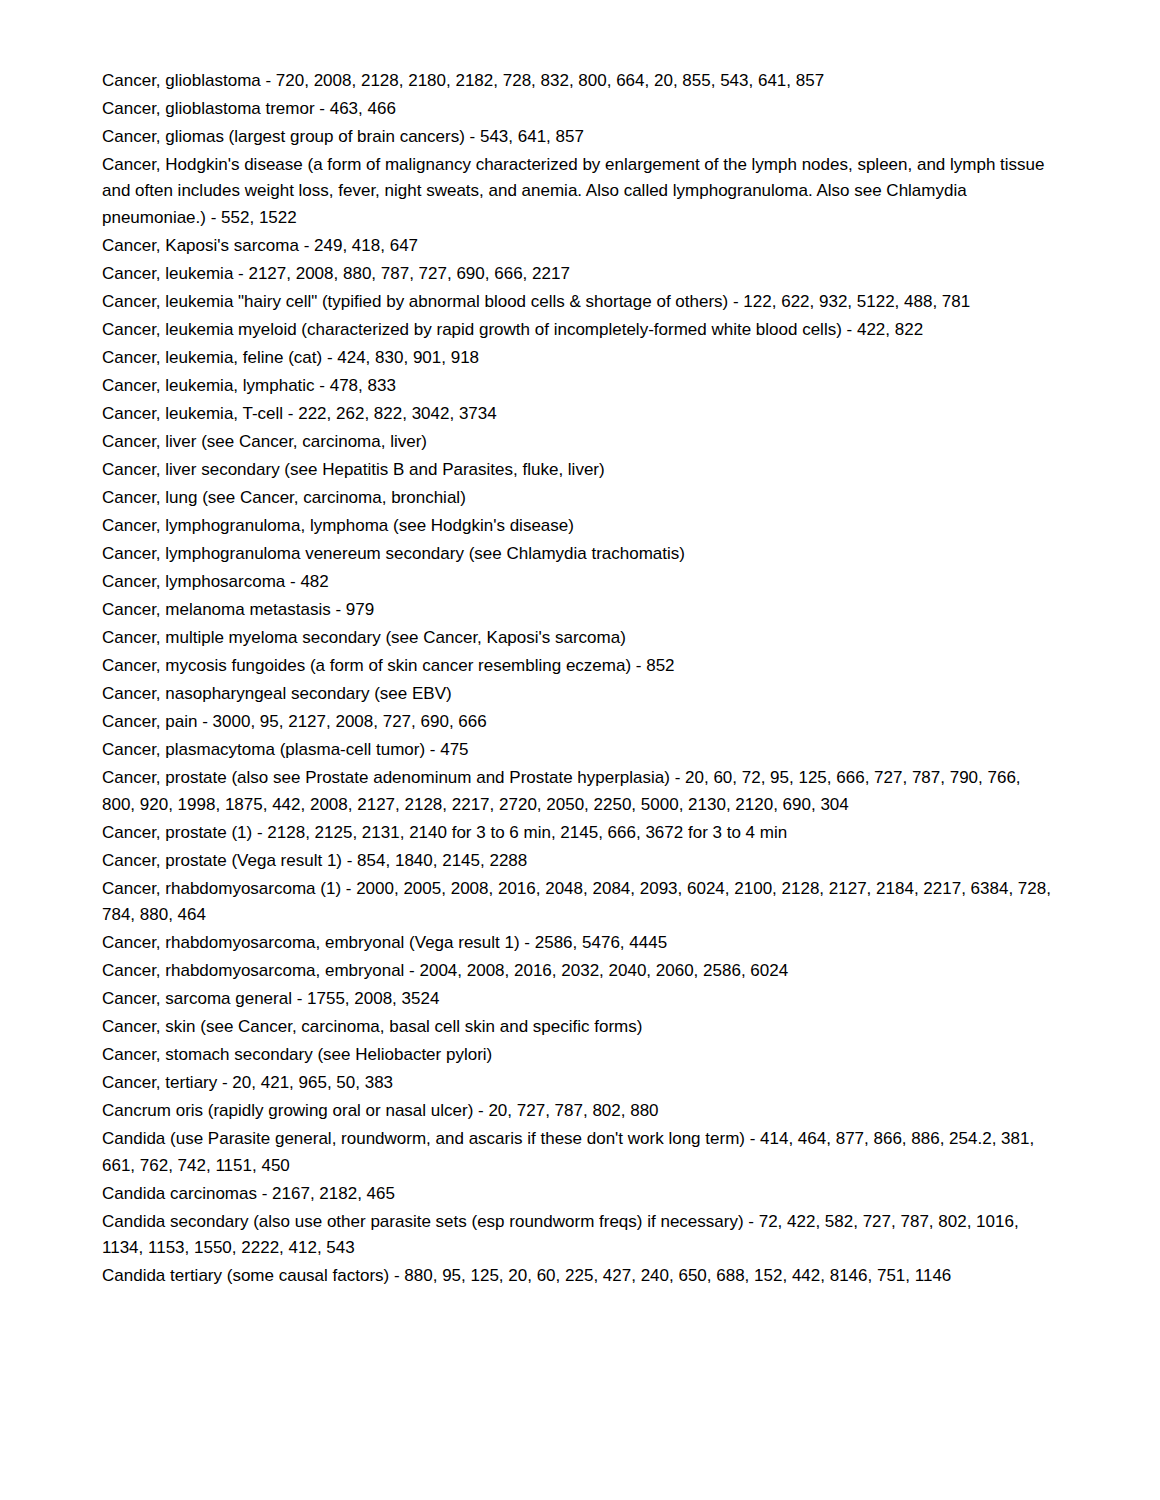Cancer, glioblastoma - 720, 2008, 2128, 2180, 2182, 728, 832, 800, 664, 20, 855, 543, 641, 857
Cancer, glioblastoma tremor - 463, 466
Cancer, gliomas (largest group of brain cancers) - 543, 641, 857
Cancer, Hodgkin's disease (a form of malignancy characterized by enlargement of the lymph nodes, spleen, and lymph tissue and often includes weight loss, fever, night sweats, and anemia. Also called lymphogranuloma. Also see Chlamydia pneumoniae.) - 552, 1522
Cancer, Kaposi's sarcoma - 249, 418, 647
Cancer, leukemia - 2127, 2008, 880, 787, 727, 690, 666, 2217
Cancer, leukemia "hairy cell" (typified by abnormal blood cells & shortage of others) - 122, 622, 932, 5122, 488, 781
Cancer, leukemia myeloid (characterized by rapid growth of incompletely-formed white blood cells) - 422, 822
Cancer, leukemia, feline (cat) - 424, 830, 901, 918
Cancer, leukemia, lymphatic - 478, 833
Cancer, leukemia, T-cell - 222, 262, 822, 3042, 3734
Cancer, liver (see Cancer, carcinoma, liver)
Cancer, liver secondary (see Hepatitis B and Parasites, fluke, liver)
Cancer, lung (see Cancer, carcinoma, bronchial)
Cancer, lymphogranuloma, lymphoma (see Hodgkin's disease)
Cancer, lymphogranuloma venereum secondary (see Chlamydia trachomatis)
Cancer, lymphosarcoma - 482
Cancer, melanoma metastasis - 979
Cancer, multiple myeloma secondary (see Cancer, Kaposi's sarcoma)
Cancer, mycosis fungoides (a form of skin cancer resembling eczema) - 852
Cancer, nasopharyngeal secondary (see EBV)
Cancer, pain - 3000, 95, 2127, 2008, 727, 690, 666
Cancer, plasmacytoma (plasma-cell tumor) - 475
Cancer, prostate (also see Prostate adenominum and Prostate hyperplasia) - 20, 60, 72, 95, 125, 666, 727, 787, 790, 766, 800, 920, 1998, 1875, 442, 2008, 2127, 2128, 2217, 2720, 2050, 2250, 5000, 2130, 2120, 690, 304
Cancer, prostate (1) - 2128, 2125, 2131, 2140 for 3 to 6 min, 2145, 666, 3672 for 3 to 4 min
Cancer, prostate (Vega result 1) - 854, 1840, 2145, 2288
Cancer, rhabdomyosarcoma (1) - 2000, 2005, 2008, 2016, 2048, 2084, 2093, 6024, 2100, 2128, 2127, 2184, 2217, 6384, 728, 784, 880, 464
Cancer, rhabdomyosarcoma, embryonal (Vega result 1) - 2586, 5476, 4445
Cancer, rhabdomyosarcoma, embryonal - 2004, 2008, 2016, 2032, 2040, 2060, 2586, 6024
Cancer, sarcoma general - 1755, 2008, 3524
Cancer, skin (see Cancer, carcinoma, basal cell skin and specific forms)
Cancer, stomach secondary (see Heliobacter pylori)
Cancer, tertiary - 20, 421, 965, 50, 383
Cancrum oris (rapidly growing oral or nasal ulcer) - 20, 727, 787, 802, 880
Candida (use Parasite general, roundworm, and ascaris if these don't work long term) - 414, 464, 877, 866, 886, 254.2, 381, 661, 762, 742, 1151, 450
Candida carcinomas - 2167, 2182, 465
Candida secondary (also use other parasite sets (esp roundworm freqs) if necessary) - 72, 422, 582, 727, 787, 802, 1016, 1134, 1153, 1550, 2222, 412, 543
Candida tertiary (some causal factors) - 880, 95, 125, 20, 60, 225, 427, 240, 650, 688, 152, 442, 8146, 751, 1146